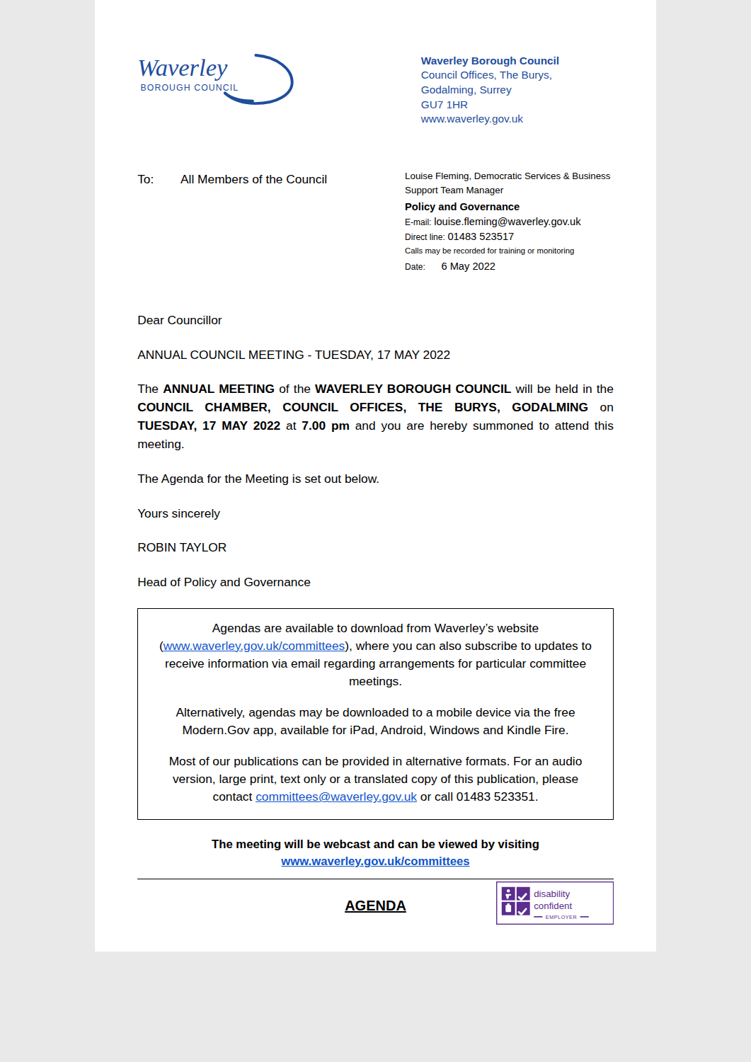Waverley BOROUGH COUNCIL
Waverley Borough Council
Council Offices, The Burys,
Godalming, Surrey
GU7 1HR
www.waverley.gov.uk
To: All Members of the Council
Louise Fleming, Democratic Services & Business Support Team Manager
Policy and Governance
E-mail: louise.fleming@waverley.gov.uk
Direct line: 01483 523517
Calls may be recorded for training or monitoring
Date: 6 May 2022
Dear Councillor
ANNUAL COUNCIL MEETING - TUESDAY, 17 MAY 2022
The ANNUAL MEETING of the WAVERLEY BOROUGH COUNCIL will be held in the COUNCIL CHAMBER, COUNCIL OFFICES, THE BURYS, GODALMING on TUESDAY, 17 MAY 2022 at 7.00 pm and you are hereby summoned to attend this meeting.
The Agenda for the Meeting is set out below.
Yours sincerely
ROBIN TAYLOR
Head of Policy and Governance
Agendas are available to download from Waverley’s website (www.waverley.gov.uk/committees), where you can also subscribe to updates to receive information via email regarding arrangements for particular committee meetings.
Alternatively, agendas may be downloaded to a mobile device via the free Modern.Gov app, available for iPad, Android, Windows and Kindle Fire.
Most of our publications can be provided in alternative formats. For an audio version, large print, text only or a translated copy of this publication, please contact committees@waverley.gov.uk or call 01483 523351.
The meeting will be webcast and can be viewed by visiting
www.waverley.gov.uk/committees
AGENDA
disability confident EMPLOYER